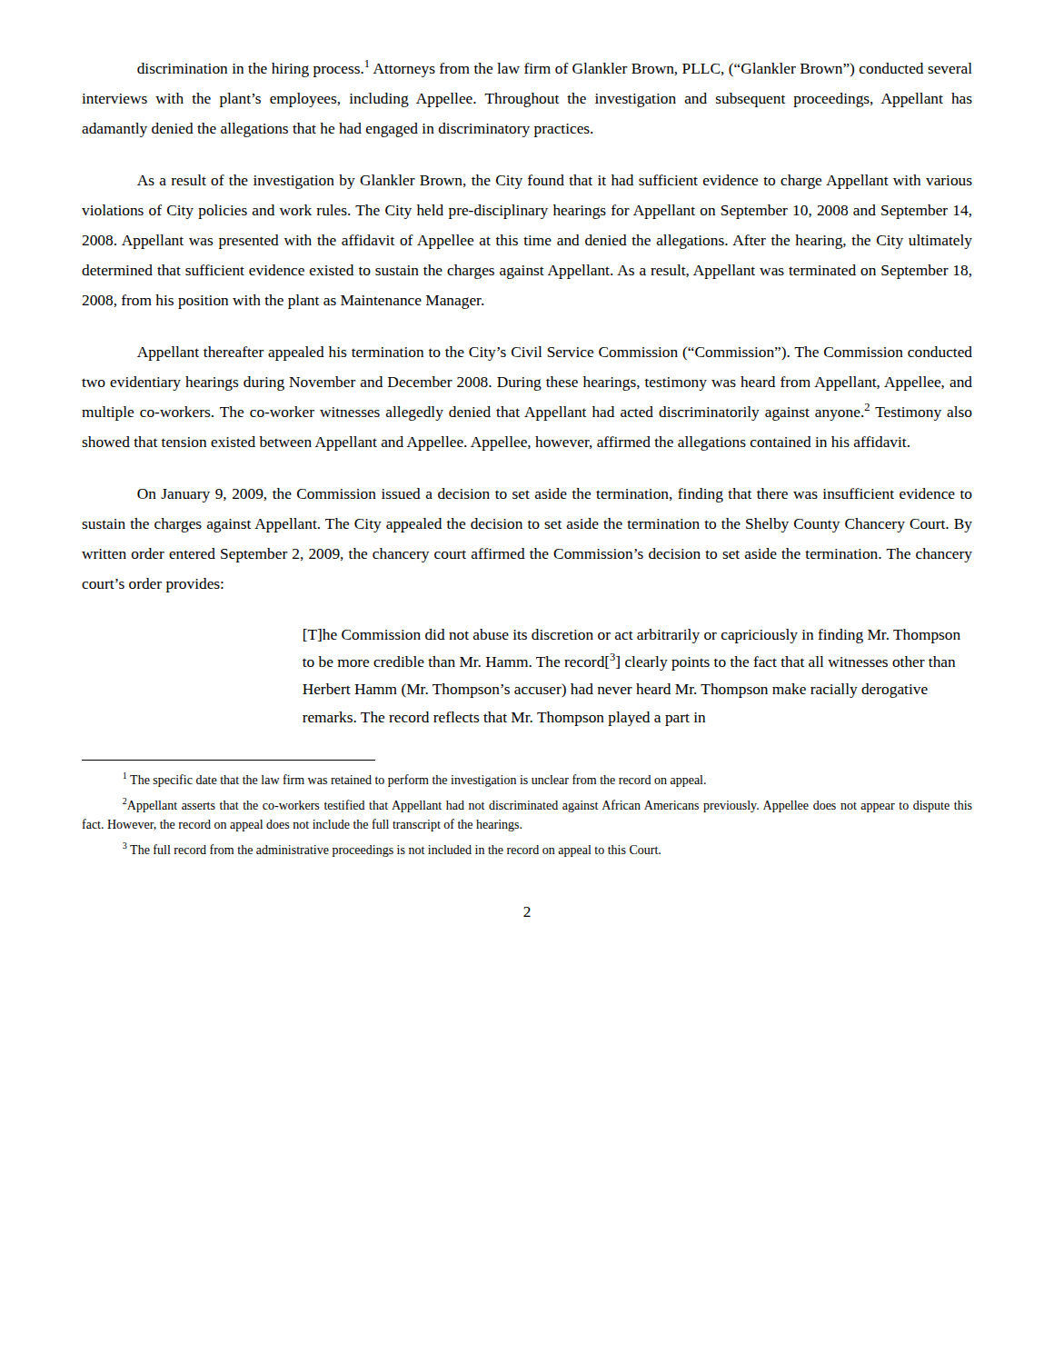discrimination in the hiring process.1 Attorneys from the law firm of Glankler Brown, PLLC, (“Glankler Brown”) conducted several interviews with the plant’s employees, including Appellee. Throughout the investigation and subsequent proceedings, Appellant has adamantly denied the allegations that he had engaged in discriminatory practices.
As a result of the investigation by Glankler Brown, the City found that it had sufficient evidence to charge Appellant with various violations of City policies and work rules. The City held pre-disciplinary hearings for Appellant on September 10, 2008 and September 14, 2008. Appellant was presented with the affidavit of Appellee at this time and denied the allegations. After the hearing, the City ultimately determined that sufficient evidence existed to sustain the charges against Appellant. As a result, Appellant was terminated on September 18, 2008, from his position with the plant as Maintenance Manager.
Appellant thereafter appealed his termination to the City’s Civil Service Commission (“Commission”). The Commission conducted two evidentiary hearings during November and December 2008. During these hearings, testimony was heard from Appellant, Appellee, and multiple co-workers. The co-worker witnesses allegedly denied that Appellant had acted discriminatorily against anyone.2 Testimony also showed that tension existed between Appellant and Appellee. Appellee, however, affirmed the allegations contained in his affidavit.
On January 9, 2009, the Commission issued a decision to set aside the termination, finding that there was insufficient evidence to sustain the charges against Appellant. The City appealed the decision to set aside the termination to the Shelby County Chancery Court. By written order entered September 2, 2009, the chancery court affirmed the Commission’s decision to set aside the termination. The chancery court’s order provides:
[T]he Commission did not abuse its discretion or act arbitrarily or capriciously in finding Mr. Thompson to be more credible than Mr. Hamm. The record[3] clearly points to the fact that all witnesses other than Herbert Hamm (Mr. Thompson’s accuser) had never heard Mr. Thompson make racially derogative remarks. The record reflects that Mr. Thompson played a part in
1 The specific date that the law firm was retained to perform the investigation is unclear from the record on appeal.
2Appellant asserts that the co-workers testified that Appellant had not discriminated against African Americans previously. Appellee does not appear to dispute this fact. However, the record on appeal does not include the full transcript of the hearings.
3 The full record from the administrative proceedings is not included in the record on appeal to this Court.
2